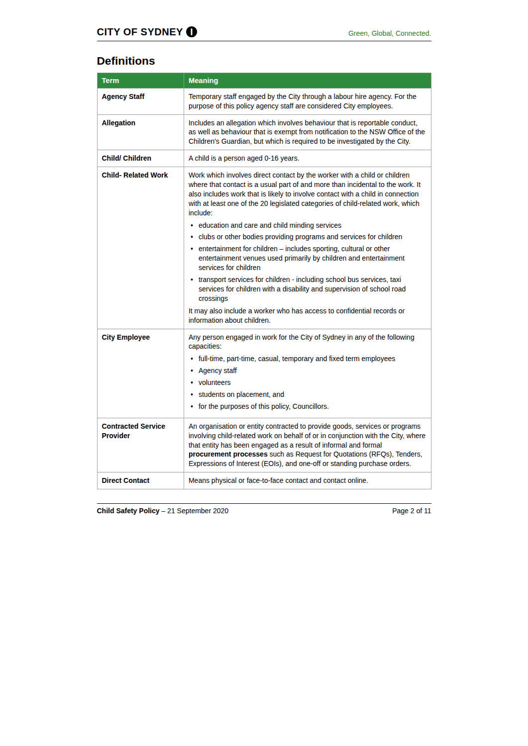CITY OF SYDNEY
Green, Global, Connected.
Definitions
| Term | Meaning |
| --- | --- |
| Agency Staff | Temporary staff engaged by the City through a labour hire agency. For the purpose of this policy agency staff are considered City employees. |
| Allegation | Includes an allegation which involves behaviour that is reportable conduct, as well as behaviour that is exempt from notification to the NSW Office of the Children's Guardian, but which is required to be investigated by the City. |
| Child/ Children | A child is a person aged 0-16 years. |
| Child- Related Work | Work which involves direct contact by the worker with a child or children where that contact is a usual part of and more than incidental to the work. It also includes work that is likely to involve contact with a child in connection with at least one of the 20 legislated categories of child-related work, which include: education and care and child minding services clubs or other bodies providing programs and services for children entertainment for children – includes sporting, cultural or other entertainment venues used primarily by children and entertainment services for children transport services for children - including school bus services, taxi services for children with a disability and supervision of school road crossings It may also include a worker who has access to confidential records or information about children. |
| City Employee | Any person engaged in work for the City of Sydney in any of the following capacities: full-time, part-time, casual, temporary and fixed term employees Agency staff volunteers students on placement, and for the purposes of this policy, Councillors. |
| Contracted Service Provider | An organisation or entity contracted to provide goods, services or programs involving child-related work on behalf of or in conjunction with the City, where that entity has been engaged as a result of informal and formal procurement processes such as Request for Quotations (RFQs), Tenders, Expressions of Interest (EOIs), and one-off or standing purchase orders. |
| Direct Contact | Means physical or face-to-face contact and contact online. |
Child Safety Policy – 21 September 2020
Page 2 of 11